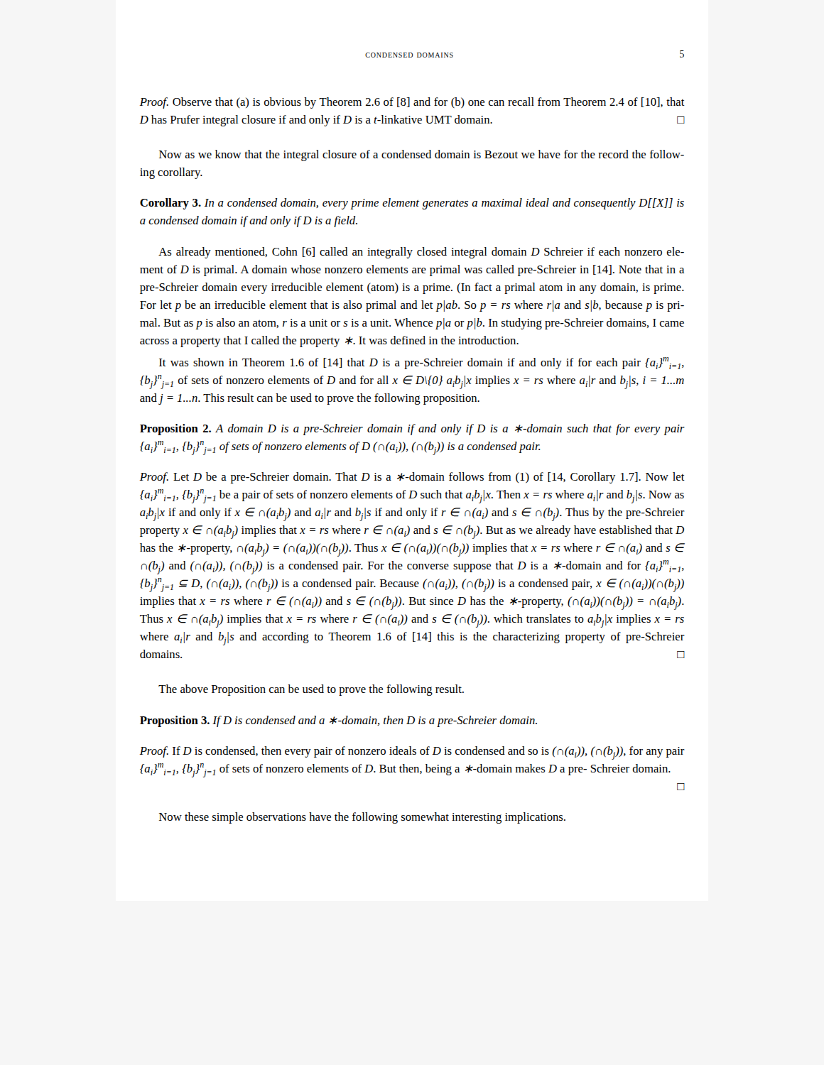condensed domains 5
Proof. Observe that (a) is obvious by Theorem 2.6 of [8] and for (b) one can recall from Theorem 2.4 of [10], that D has Prufer integral closure if and only if D is a t-linkative UMT domain.
Now as we know that the integral closure of a condensed domain is Bezout we have for the record the following corollary.
Corollary 3. In a condensed domain, every prime element generates a maximal ideal and consequently D[[X]] is a condensed domain if and only if D is a field.
As already mentioned, Cohn [6] called an integrally closed integral domain D Schreier if each nonzero element of D is primal. A domain whose nonzero elements are primal was called pre-Schreier in [14]. Note that in a pre-Schreier domain every irreducible element (atom) is a prime. (In fact a primal atom in any domain, is prime. For let p be an irreducible element that is also primal and let p|ab. So p = rs where r|a and s|b, because p is primal. But as p is also an atom, r is a unit or s is a unit. Whence p|a or p|b. In studying pre-Schreier domains, I came across a property that I called the property ∗. It was defined in the introduction.
It was shown in Theorem 1.6 of [14] that D is a pre-Schreier domain if and only if for each pair {ai}mi=1, {bj}nj=1 of sets of nonzero elements of D and for all x ∈ D\{0} aibj|x implies x = rs where ai|r and bj|s, i = 1...m and j = 1...n. This result can be used to prove the following proposition.
Proposition 2. A domain D is a pre-Schreier domain if and only if D is a ∗-domain such that for every pair {ai}mi=1, {bj}nj=1 of sets of nonzero elements of D (∩(ai)), (∩(bj)) is a condensed pair.
Proof. Let D be a pre-Schreier domain. That D is a ∗-domain follows from (1) of [14, Corollary 1.7]. Now let {ai}mi=1, {bj}nj=1 be a pair of sets of nonzero elements of D such that aibj|x. Then x = rs where ai|r and bj|s. Now as aibj|x if and only if x ∈ ∩(aibj) and ai|r and bj|s if and only if r ∈ ∩(ai) and s ∈ ∩(bj). Thus by the pre-Schreier property x ∈ ∩(aibj) implies that x = rs where r ∈ ∩(ai) and s ∈ ∩(bj). But as we already have established that D has the ∗-property, ∩(aibj) = (∩(ai))(∩(bj)). Thus x ∈ (∩(ai))(∩(bj)) implies that x = rs where r ∈ ∩(ai) and s ∈ ∩(bj) and (∩(ai)), (∩(bj)) is a condensed pair. For the converse suppose that D is a ∗-domain and for {ai}mi=1, {bj}nj=1 ⊆ D, (∩(ai)), (∩(bj)) is a condensed pair. Because (∩(ai)), (∩(bj)) is a condensed pair, x ∈ (∩(ai))(∩(bj)) implies that x = rs where r ∈ (∩(ai)) and s ∈ (∩(bj)). But since D has the ∗-property, (∩(ai))(∩(bj)) = ∩(aibj). Thus x ∈ ∩(aibj) implies that x = rs where r ∈ (∩(ai)) and s ∈ (∩(bj)). which translates to aibj|x implies x = rs where ai|r and bj|s and according to Theorem 1.6 of [14] this is the characterizing property of pre-Schreier domains.
The above Proposition can be used to prove the following result.
Proposition 3. If D is condensed and a ∗-domain, then D is a pre-Schreier domain.
Proof. If D is condensed, then every pair of nonzero ideals of D is condensed and so is (∩(ai)), (∩(bj)), for any pair {ai}mi=1, {bj}nj=1 of sets of nonzero elements of D. But then, being a ∗-domain makes D a pre- Schreier domain.
Now these simple observations have the following somewhat interesting implications.